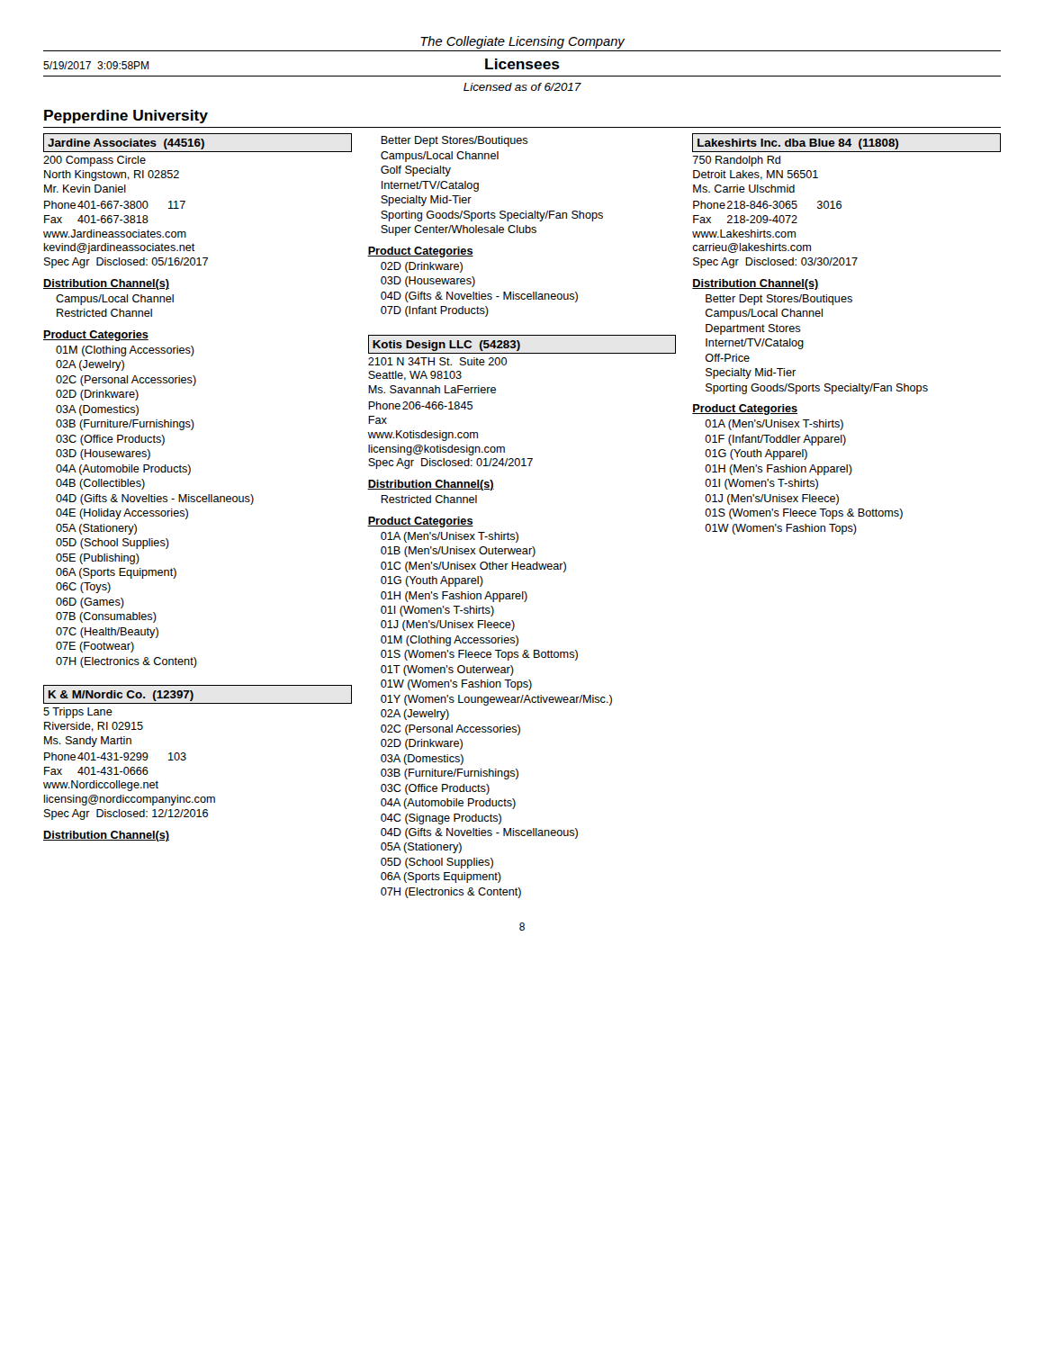The Collegiate Licensing Company
5/19/2017 3:09:58PM
Licensees
Licensed as of 6/2017
Pepperdine University
Jardine Associates (44516)
200 Compass Circle
North Kingstown, RI 02852
Mr. Kevin Daniel
Phone 401-667-3800117
Fax 401-667-3818
www.Jardineassociates.com
kevind@jardineassociates.net
Spec Agr Disclosed: 05/16/2017
Distribution Channel(s)
Campus/Local Channel
Restricted Channel
Product Categories
01M (Clothing Accessories)
02A (Jewelry)
02C (Personal Accessories)
02D (Drinkware)
03A (Domestics)
03B (Furniture/Furnishings)
03C (Office Products)
03D (Housewares)
04A (Automobile Products)
04B (Collectibles)
04D (Gifts & Novelties - Miscellaneous)
04E (Holiday Accessories)
05A (Stationery)
05D (School Supplies)
05E (Publishing)
06A (Sports Equipment)
06C (Toys)
06D (Games)
07B (Consumables)
07C (Health/Beauty)
07E (Footwear)
07H (Electronics & Content)
K & M/Nordic Co. (12397)
5 Tripps Lane
Riverside, RI 02915
Ms. Sandy Martin
Phone 401-431-9299103
Fax 401-431-0666
www.Nordiccollege.net
licensing@nordiccompanyinc.com
Spec Agr Disclosed: 12/12/2016
Distribution Channel(s)
Better Dept Stores/Boutiques
Campus/Local Channel
Golf Specialty
Internet/TV/Catalog
Specialty Mid-Tier
Sporting Goods/Sports Specialty/Fan Shops
Super Center/Wholesale Clubs
Product Categories
02D (Drinkware)
03D (Housewares)
04D (Gifts & Novelties - Miscellaneous)
07D (Infant Products)
Kotis Design LLC (54283)
2101 N 34TH St. Suite 200
Seattle, WA 98103
Ms. Savannah LaFerriere
Phone 206-466-1845
Fax
www.Kotisdesign.com
licensing@kotisdesign.com
Spec Agr Disclosed: 01/24/2017
Distribution Channel(s)
Restricted Channel
Product Categories
01A (Men's/Unisex T-shirts)
01B (Men's/Unisex Outerwear)
01C (Men's/Unisex Other Headwear)
01G (Youth Apparel)
01H (Men's Fashion Apparel)
01I (Women's T-shirts)
01J (Men's/Unisex Fleece)
01M (Clothing Accessories)
01S (Women's Fleece Tops & Bottoms)
01T (Women's Outerwear)
01W (Women's Fashion Tops)
01Y (Women's Loungewear/Activewear/Misc.)
02A (Jewelry)
02C (Personal Accessories)
02D (Drinkware)
03A (Domestics)
03B (Furniture/Furnishings)
03C (Office Products)
04A (Automobile Products)
04C (Signage Products)
04D (Gifts & Novelties - Miscellaneous)
05A (Stationery)
05D (School Supplies)
06A (Sports Equipment)
07H (Electronics & Content)
Lakeshirts Inc. dba Blue 84 (11808)
750 Randolph Rd
Detroit Lakes, MN 56501
Ms. Carrie Ulschmid
Phone 218-846-30653016
Fax 218-209-4072
www.Lakeshirts.com
carrieu@lakeshirts.com
Spec Agr Disclosed: 03/30/2017
Distribution Channel(s)
Better Dept Stores/Boutiques
Campus/Local Channel
Department Stores
Internet/TV/Catalog
Off-Price
Specialty Mid-Tier
Sporting Goods/Sports Specialty/Fan Shops
Product Categories
01A (Men's/Unisex T-shirts)
01F (Infant/Toddler Apparel)
01G (Youth Apparel)
01H (Men's Fashion Apparel)
01I (Women's T-shirts)
01J (Men's/Unisex Fleece)
01S (Women's Fleece Tops & Bottoms)
01W (Women's Fashion Tops)
8